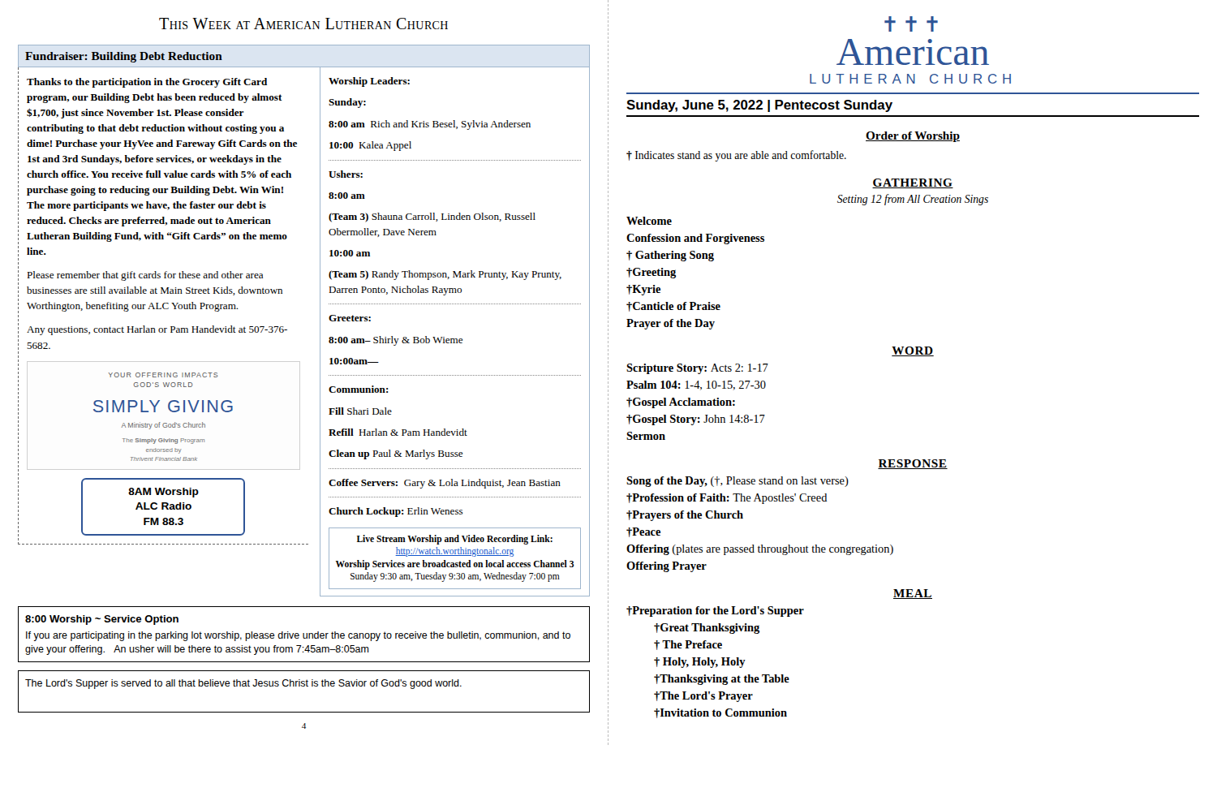This Week at American Lutheran Church
Fundraiser: Building Debt Reduction
Thanks to the participation in the Grocery Gift Card program, our Building Debt has been reduced by almost $1,700, just since November 1st. Please consider contributing to that debt reduction without costing you a dime! Purchase your HyVee and Fareway Gift Cards on the 1st and 3rd Sundays, before services, or weekdays in the church office. You receive full value cards with 5% of each purchase going to reducing our Building Debt. Win Win! The more participants we have, the faster our debt is reduced. Checks are preferred, made out to American Lutheran Building Fund, with “Gift Cards” on the memo line.
Please remember that gift cards for these and other area businesses are still available at Main Street Kids, downtown Worthington, benefiting our ALC Youth Program.
Any questions, contact Harlan or Pam Handevidt at 507-376-5682.
YOUR OFFERING IMPACTS
GOD'S WORLD
SIMPLY GIVING
A Ministry of God's Church
The Simply Giving Program
endorsed by
Thrivent Financial Bank
8AM Worship
ALC Radio
FM 88.3
Worship Leaders:
Sunday:
8:00 am Rich and Kris Besel, Sylvia Andersen
10:00 Kalea Appel
Ushers:
8:00 am
(Team 3) Shauna Carroll, Linden Olson, Russell Obermoller, Dave Nerem
10:00 am
(Team 5) Randy Thompson, Mark Prunty, Kay Prunty, Darren Ponto, Nicholas Raymo
Greeters:
8:00 am– Shirly & Bob Wieme
10:00am—
Communion:
Fill Shari Dale
Refill Harlan & Pam Handevidt
Clean up Paul & Marlys Busse
Coffee Servers: Gary & Lola Lindquist, Jean Bastian
Church Lockup: Erlin Weness
Live Stream Worship and Video Recording Link:
http://watch.worthingtonalc.org
Worship Services are broadcasted on local access Channel 3
Sunday 9:30 am, Tuesday 9:30 am, Wednesday 7:00 pm
8:00 Worship ~ Service Option
If you are participating in the parking lot worship, please drive under the canopy to receive the bulletin, communion, and to give your offering. An usher will be there to assist you from 7:45am–8:05am
The Lord's Supper is served to all that believe that Jesus Christ is the Savior of God's good world.
4
✝✝✝
American
LUTHERAN CHURCH
Sunday, June 5, 2022 | Pentecost Sunday
Order of Worship
† Indicates stand as you are able and comfortable.
GATHERING
Setting 12 from All Creation Sings
Welcome
Confession and Forgiveness
† Gathering Song
†Greeting
†Kyrie
†Canticle of Praise
Prayer of the Day
WORD
Scripture Story: Acts 2: 1-17
Psalm 104: 1-4, 10-15, 27-30
†Gospel Acclamation:
†Gospel Story: John 14:8-17
Sermon
RESPONSE
Song of the Day, (†, Please stand on last verse)
†Profession of Faith: The Apostles' Creed
†Prayers of the Church
†Peace
Offering (plates are passed throughout the congregation)
Offering Prayer
MEAL
†Preparation for the Lord's Supper
†Great Thanksgiving
† The Preface
† Holy, Holy, Holy
†Thanksgiving at the Table
†The Lord's Prayer
†Invitation to Communion